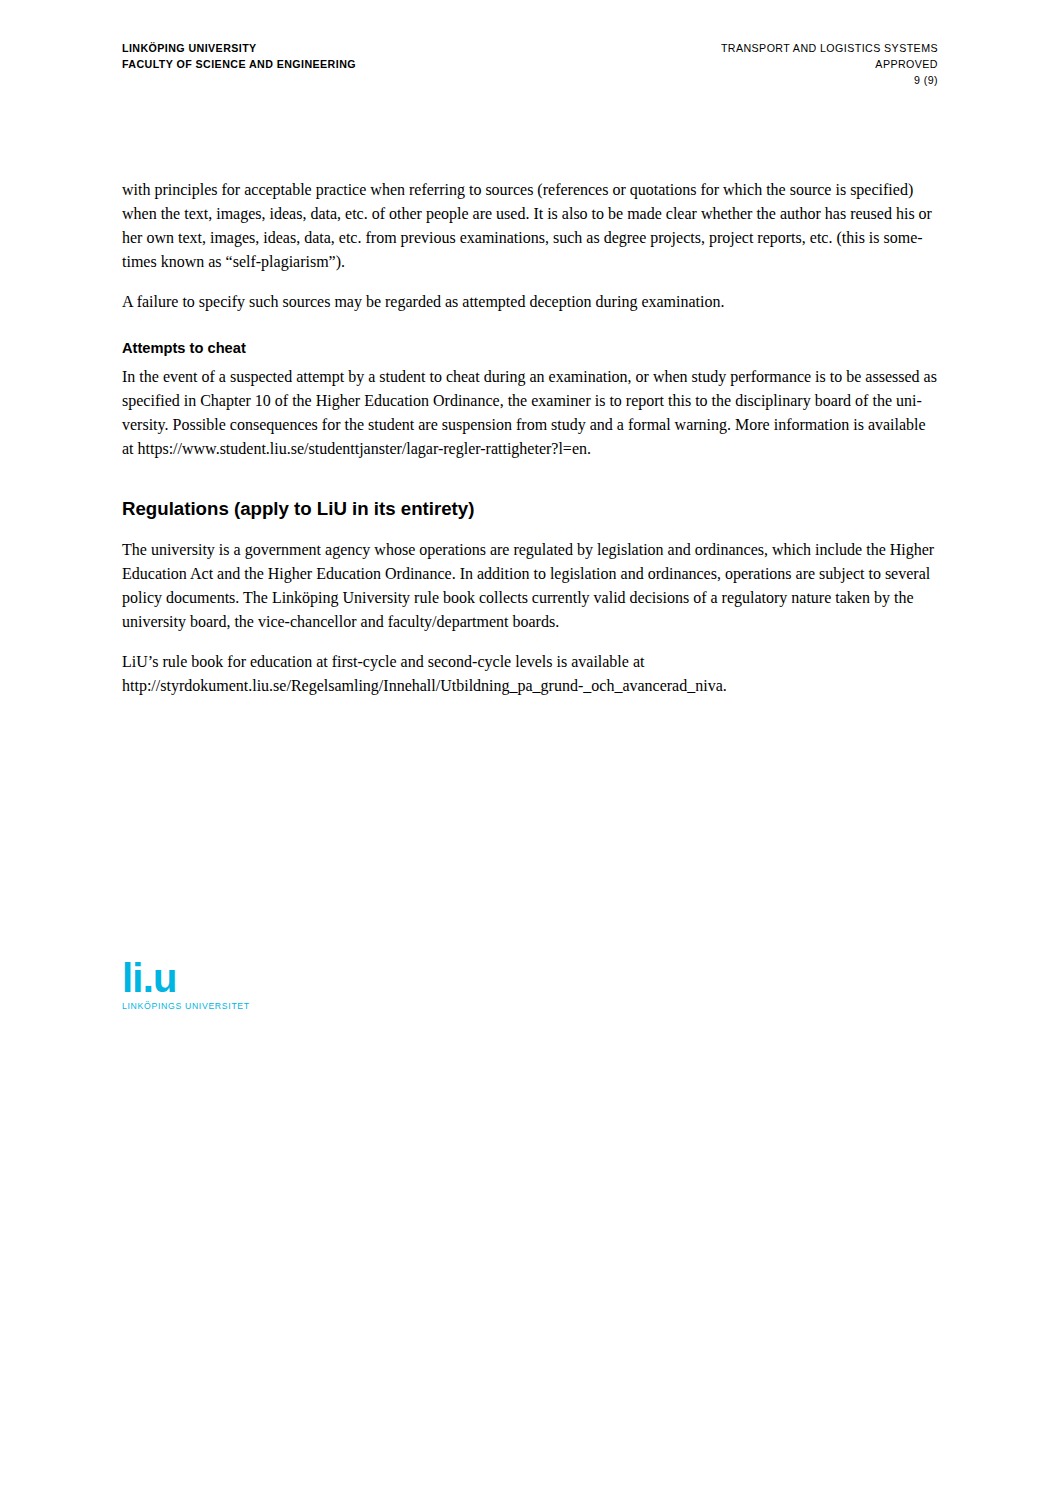LINKÖPING UNIVERSITY
FACULTY OF SCIENCE AND ENGINEERING
TRANSPORT AND LOGISTICS SYSTEMS
APPROVED
9 (9)
with principles for acceptable practice when referring to sources (references or quotations for which the source is specified) when the text, images, ideas, data, etc. of other people are used. It is also to be made clear whether the author has reused his or her own text, images, ideas, data, etc. from previous examinations, such as degree projects, project reports, etc. (this is sometimes known as “self-plagiarism”).
A failure to specify such sources may be regarded as attempted deception during examination.
Attempts to cheat
In the event of a suspected attempt by a student to cheat during an examination, or when study performance is to be assessed as specified in Chapter 10 of the Higher Education Ordinance, the examiner is to report this to the disciplinary board of the university. Possible consequences for the student are suspension from study and a formal warning. More information is available at https://www.student.liu.se/studenttjanster/lagar-regler-rattigheter?l=en.
Regulations (apply to LiU in its entirety)
The university is a government agency whose operations are regulated by legislation and ordinances, which include the Higher Education Act and the Higher Education Ordinance. In addition to legislation and ordinances, operations are subject to several policy documents. The Linköping University rule book collects currently valid decisions of a regulatory nature taken by the university board, the vice-chancellor and faculty/department boards.
LiU’s rule book for education at first-cycle and second-cycle levels is available at http://styrdokument.liu.se/Regelsamling/Innehall/Utbildning_pa_grund-_och_avancerad_niva.
li.u
LINKÖPINGS UNIVERSITET